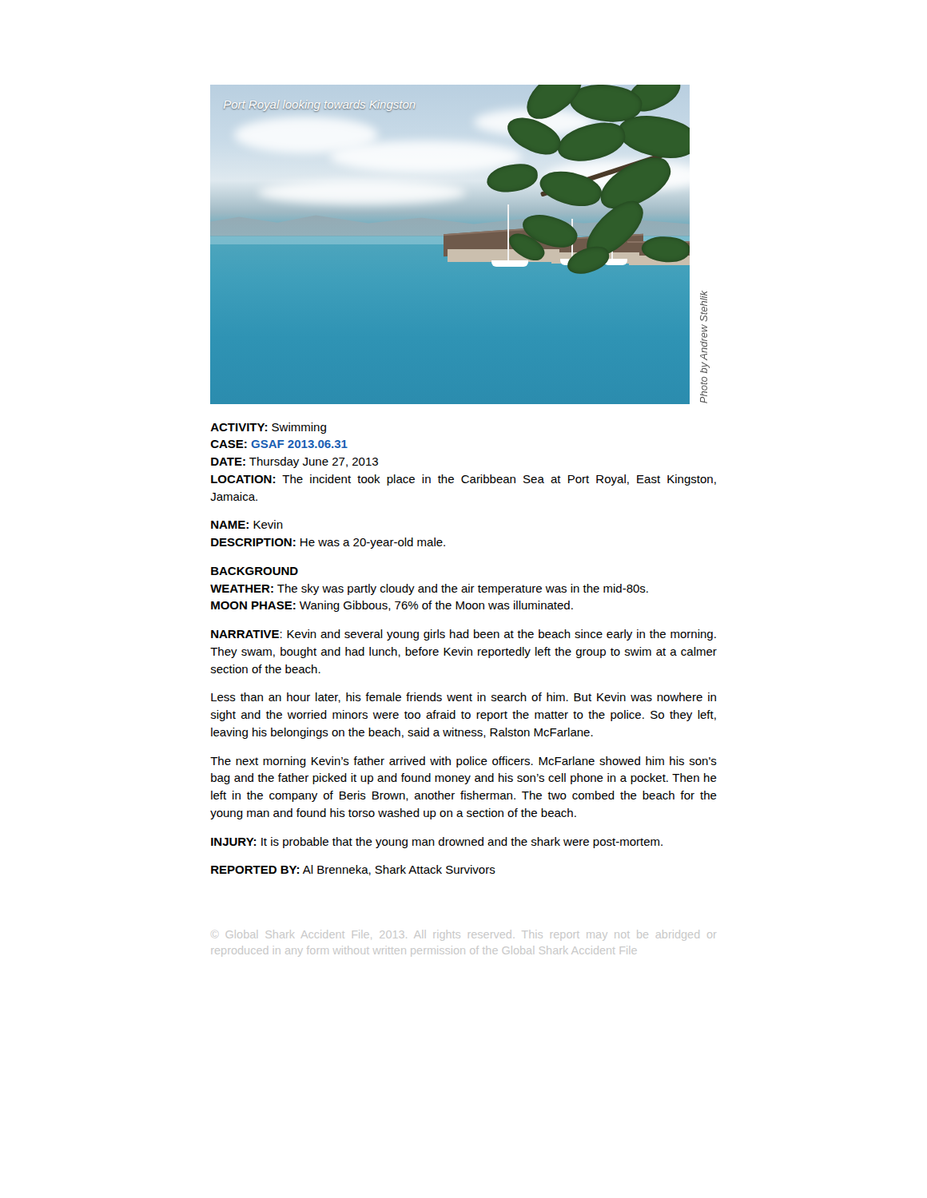Port Royal looking towards Kingston
Photo by Andrew Stehlik
ACTIVITY: Swimming
CASE: GSAF 2013.06.31
DATE: Thursday June 27, 2013
LOCATION: The incident took place in the Caribbean Sea at Port Royal, East Kingston, Jamaica.
NAME: Kevin
DESCRIPTION: He was a 20-year-old male.
BACKGROUND
WEATHER: The sky was partly cloudy and the air temperature was in the mid-80s.
MOON PHASE: Waning Gibbous, 76% of the Moon was illuminated.
NARRATIVE: Kevin and several young girls had been at the beach since early in the morning. They swam, bought and had lunch, before Kevin reportedly left the group to swim at a calmer section of the beach.
Less than an hour later, his female friends went in search of him. But Kevin was nowhere in sight and the worried minors were too afraid to report the matter to the police. So they left, leaving his belongings on the beach, said a witness, Ralston McFarlane.
The next morning Kevin’s father arrived with police officers. McFarlane showed him his son's bag and the father picked it up and found money and his son’s cell phone in a pocket. Then he left in the company of Beris Brown, another fisherman. The two combed the beach for the young man and found his torso washed up on a section of the beach.
INJURY: It is probable that the young man drowned and the shark were post-mortem.
REPORTED BY: Al Brenneka, Shark Attack Survivors
© Global Shark Accident File, 2013. All rights reserved. This report may not be abridged or reproduced in any form without written permission of the Global Shark Accident File